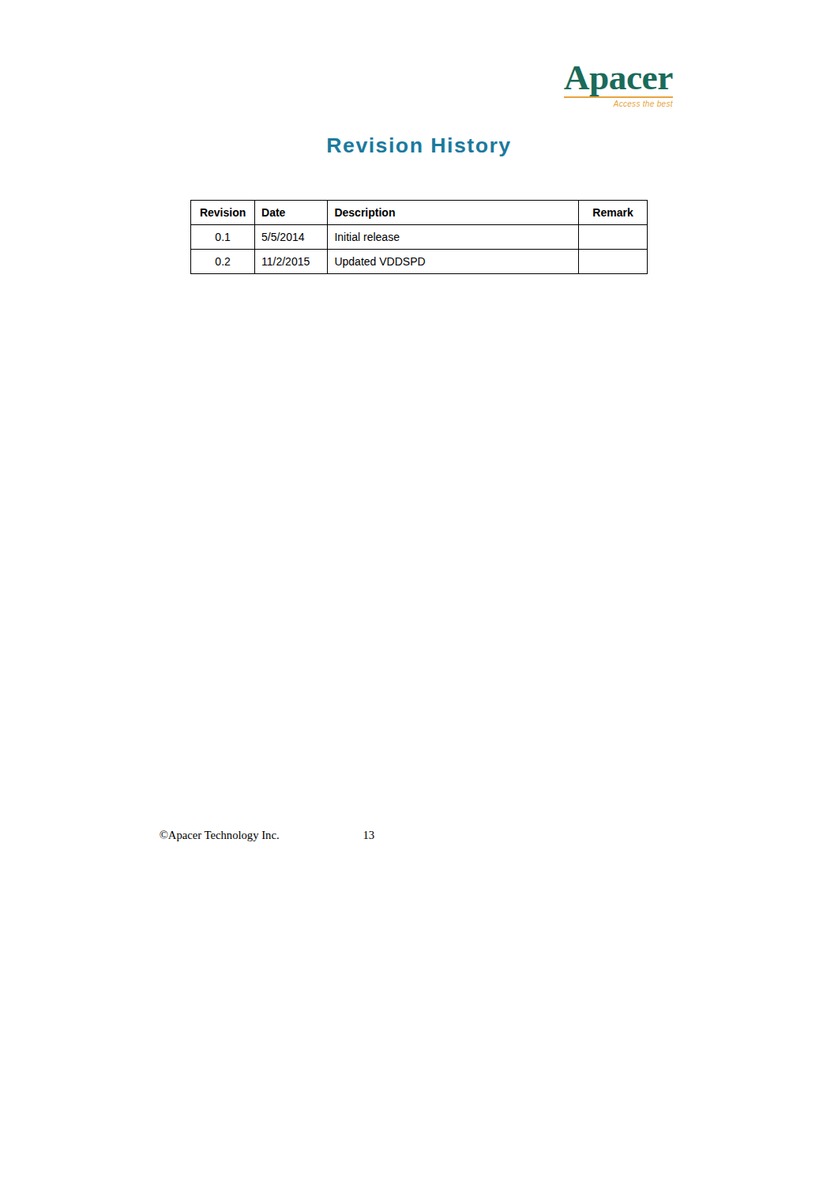Apacer
Access the best
Revision History
| Revision | Date | Description | Remark |
| --- | --- | --- | --- |
| 0.1 | 5/5/2014 | Initial release | |
| 0.2 | 11/2/2015 | Updated VDDSPD | |
©Apacer Technology Inc. 13